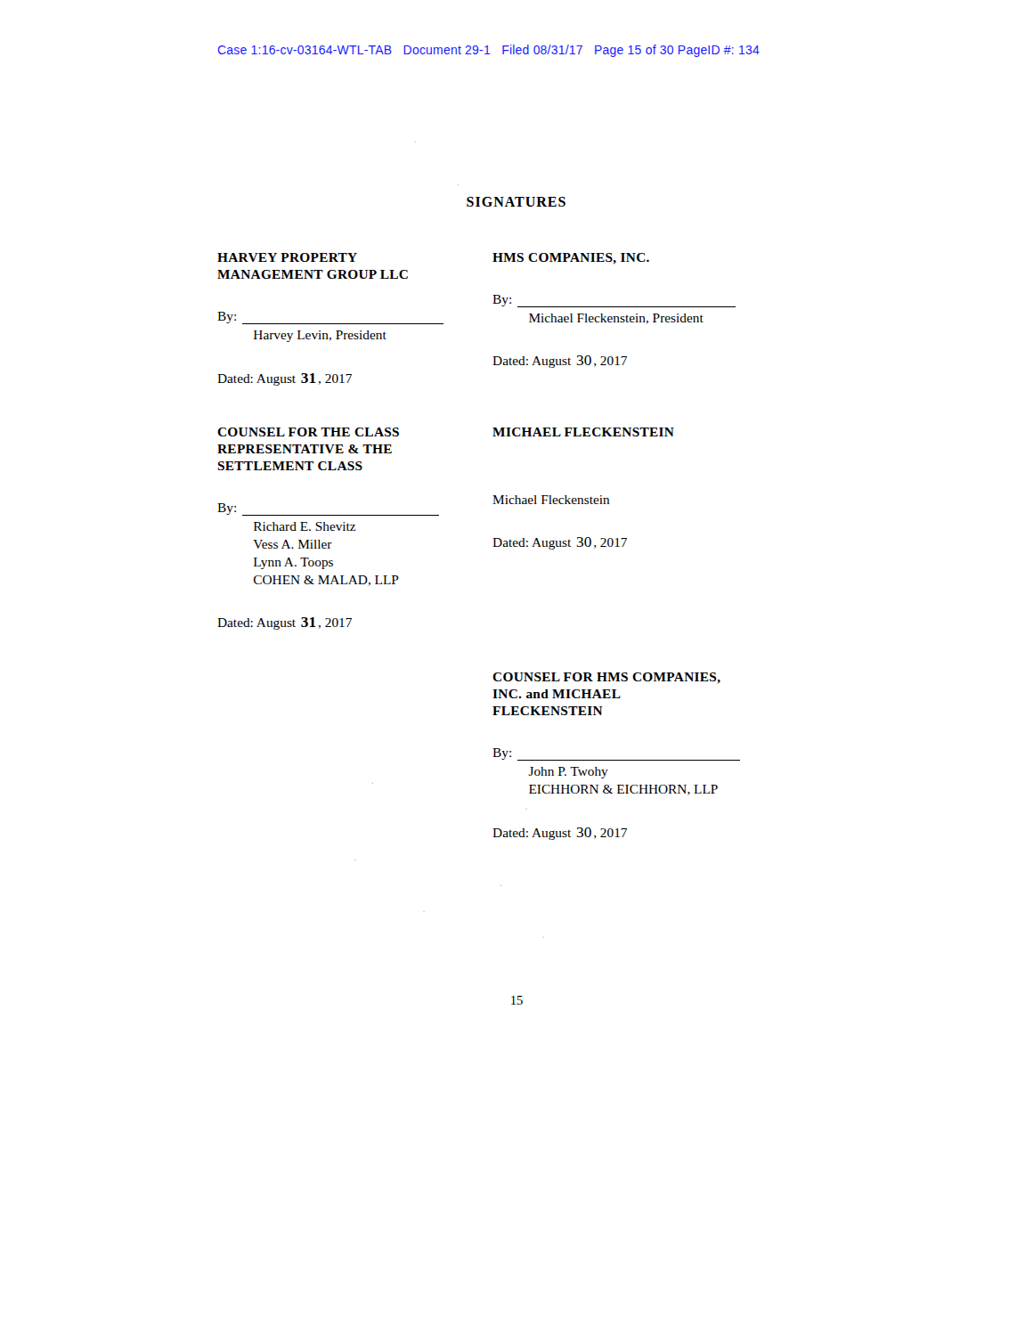Case 1:16-cv-03164-WTL-TAB Document 29-1 Filed 08/31/17 Page 15 of 30 PageID #: 134
SIGNATURES
| HARVEY PROPERTY MANAGEMENT GROUP LLC By: Harvey Levin, President Dated: August 31 , 2017 | HMS COMPANIES, INC. By: Michael Fleckenstein, President Dated: August 30 , 2017 |
| COUNSEL FOR THE CLASS REPRESENTATIVE & THE SETTLEMENT CLASS By: Richard E. Shevitz Vess A. Miller Lynn A. Toops COHEN & MALAD, LLP Dated: August 31 , 2017 | MICHAEL FLECKENSTEIN Michael Fleckenstein Dated: August 30 , 2017 |
| | COUNSEL FOR HMS COMPANIES, INC. and MICHAEL FLECKENSTEIN By: John P. Twohy EICHHORN & EICHHORN, LLP Dated: August 30 , 2017 |
15
. . . . . . . .